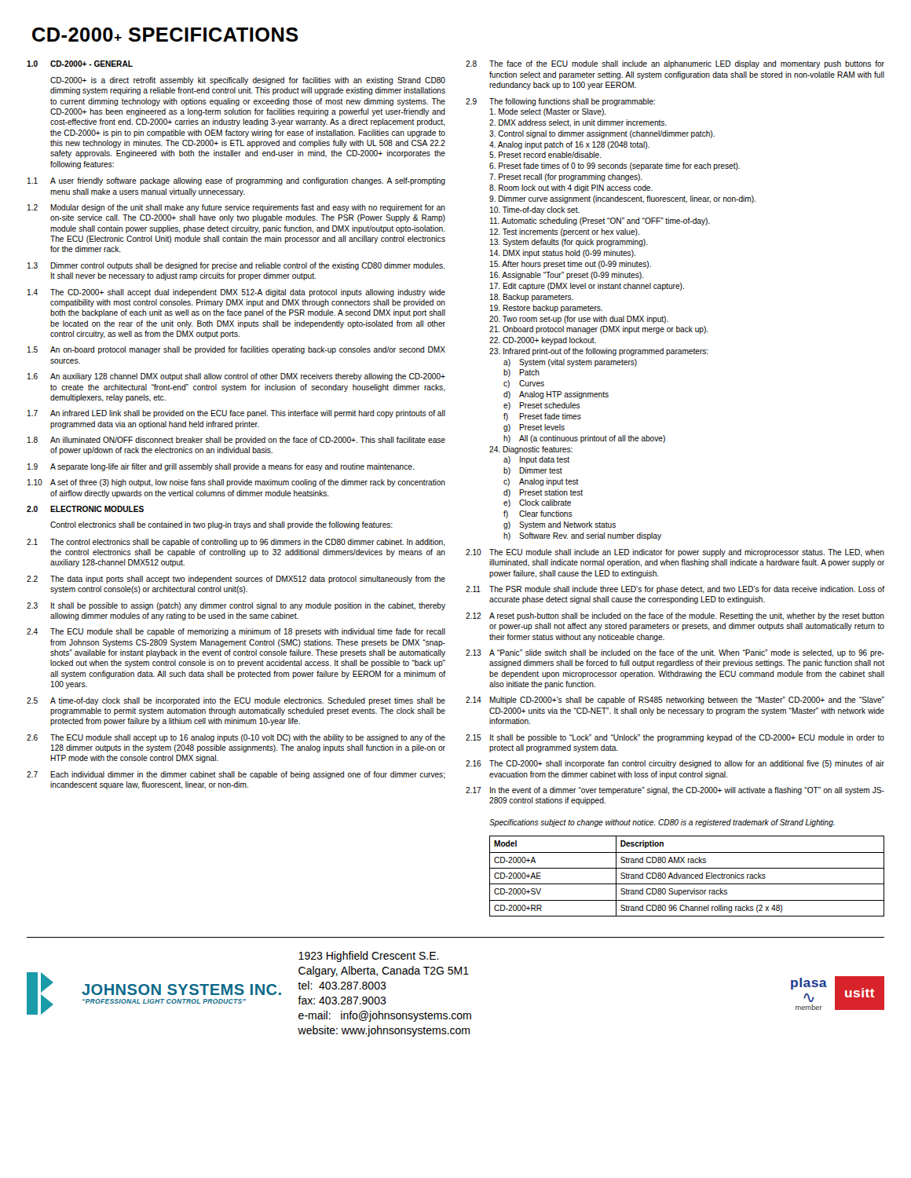CD-2000+ SPECIFICATIONS
1.0
CD-2000+ - GENERAL
CD-2000+ is a direct retrofit assembly kit specifically designed for facilities with an existing Strand CD80 dimming system requiring a reliable front-end control unit. This product will upgrade existing dimmer installations to current dimming technology with options equaling or exceeding those of most new dimming systems. The CD-2000+ has been engineered as a long-term solution for facilities requiring a powerful yet user-friendly and cost-effective front end. CD-2000+ carries an industry leading 3-year warranty. As a direct replacement product, the CD-2000+ is pin to pin compatible with OEM factory wiring for ease of installation. Facilities can upgrade to this new technology in minutes. The CD-2000+ is ETL approved and complies fully with UL 508 and CSA 22.2 safety approvals. Engineered with both the installer and end-user in mind, the CD-2000+ incorporates the following features:
1.1
A user friendly software package allowing ease of programming and configuration changes. A self-prompting menu shall make a users manual virtually unnecessary.
1.2
Modular design of the unit shall make any future service requirements fast and easy with no requirement for an on-site service call. The CD-2000+ shall have only two plugable modules. The PSR (Power Supply & Ramp) module shall contain power supplies, phase detect circuitry, panic function, and DMX input/output opto-isolation. The ECU (Electronic Control Unit) module shall contain the main processor and all ancillary control electronics for the dimmer rack.
1.3
Dimmer control outputs shall be designed for precise and reliable control of the existing CD80 dimmer modules. It shall never be necessary to adjust ramp circuits for proper dimmer output.
1.4
The CD-2000+ shall accept dual independent DMX 512-A digital data protocol inputs allowing industry wide compatibility with most control consoles. Primary DMX input and DMX through connectors shall be provided on both the backplane of each unit as well as on the face panel of the PSR module. A second DMX input port shall be located on the rear of the unit only. Both DMX inputs shall be independently opto-isolated from all other control circuitry, as well as from the DMX output ports.
1.5
An on-board protocol manager shall be provided for facilities operating back-up consoles and/or second DMX sources.
1.6
An auxiliary 128 channel DMX output shall allow control of other DMX receivers thereby allowing the CD-2000+ to create the architectural “front-end” control system for inclusion of secondary houselight dimmer racks, demultiplexers, relay panels, etc.
1.7
An infrared LED link shall be provided on the ECU face panel. This interface will permit hard copy printouts of all programmed data via an optional hand held infrared printer.
1.8
An illuminated ON/OFF disconnect breaker shall be provided on the face of CD-2000+. This shall facilitate ease of power up/down of rack the electronics on an individual basis.
1.9
A separate long-life air filter and grill assembly shall provide a means for easy and routine maintenance.
1.10
A set of three (3) high output, low noise fans shall provide maximum cooling of the dimmer rack by concentration of airflow directly upwards on the vertical columns of dimmer module heatsinks.
2.0
ELECTRONIC MODULES
Control electronics shall be contained in two plug-in trays and shall provide the following features:
2.1
The control electronics shall be capable of controlling up to 96 dimmers in the CD80 dimmer cabinet. In addition, the control electronics shall be capable of controlling up to 32 additional dimmers/devices by means of an auxiliary 128-channel DMX512 output.
2.2
The data input ports shall accept two independent sources of DMX512 data protocol simultaneously from the system control console(s) or architectural control unit(s).
2.3
It shall be possible to assign (patch) any dimmer control signal to any module position in the cabinet, thereby allowing dimmer modules of any rating to be used in the same cabinet.
2.4
The ECU module shall be capable of memorizing a minimum of 18 presets with individual time fade for recall from Johnson Systems CS-2809 System Management Control (SMC) stations. These presets be DMX “snap-shots” available for instant playback in the event of control console failure. These presets shall be automatically locked out when the system control console is on to prevent accidental access. It shall be possible to “back up” all system configuration data. All such data shall be protected from power failure by EEROM for a minimum of 100 years.
2.5
A time-of-day clock shall be incorporated into the ECU module electronics. Scheduled preset times shall be programmable to permit system automation through automatically scheduled preset events. The clock shall be protected from power failure by a lithium cell with minimum 10-year life.
2.6
The ECU module shall accept up to 16 analog inputs (0-10 volt DC) with the ability to be assigned to any of the 128 dimmer outputs in the system (2048 possible assignments). The analog inputs shall function in a pile-on or HTP mode with the console control DMX signal.
2.7
Each individual dimmer in the dimmer cabinet shall be capable of being assigned one of four dimmer curves; incandescent square law, fluorescent, linear, or non-dim.
2.8
The face of the ECU module shall include an alphanumeric LED display and momentary push buttons for function select and parameter setting. All system configuration data shall be stored in non-volatile RAM with full redundancy back up to 100 year EEROM.
2.9
The following functions shall be programmable:
1. Mode select (Master or Slave).
2. DMX address select, in unit dimmer increments.
3. Control signal to dimmer assignment (channel/dimmer patch).
4. Analog input patch of 16 x 128 (2048 total).
5. Preset record enable/disable.
6. Preset fade times of 0 to 99 seconds (separate time for each preset).
7. Preset recall (for programming changes).
8. Room lock out with 4 digit PIN access code.
9. Dimmer curve assignment (incandescent, fluorescent, linear, or non-dim).
10. Time-of-day clock set.
11. Automatic scheduling (Preset “ON” and “OFF” time-of-day).
12. Test increments (percent or hex value).
13. System defaults (for quick programming).
14. DMX input status hold (0-99 minutes).
15. After hours preset time out (0-99 minutes).
16. Assignable “Tour” preset (0-99 minutes).
17. Edit capture (DMX level or instant channel capture).
18. Backup parameters.
19. Restore backup parameters.
20. Two room set-up (for use with dual DMX input).
21. Onboard protocol manager (DMX input merge or back up).
22. CD-2000+ keypad lockout.
23. Infrared print-out of the following programmed parameters:
a) System (vital system parameters)
b) Patch
c) Curves
d) Analog HTP assignments
e) Preset schedules
f) Preset fade times
g) Preset levels
h) All (a continuous printout of all the above)
24. Diagnostic features:
a) Input data test
b) Dimmer test
c) Analog input test
d) Preset station test
e) Clock calibrate
f) Clear functions
g) System and Network status
h) Software Rev. and serial number display
2.10
The ECU module shall include an LED indicator for power supply and microprocessor status. The LED, when illuminated, shall indicate normal operation, and when flashing shall indicate a hardware fault. A power supply or power failure, shall cause the LED to extinguish.
2.11
The PSR module shall include three LED’s for phase detect, and two LED’s for data receive indication. Loss of accurate phase detect signal shall cause the corresponding LED to extinguish.
2.12
A reset push-button shall be included on the face of the module. Resetting the unit, whether by the reset button or power-up shall not affect any stored parameters or presets, and dimmer outputs shall automatically return to their former status without any noticeable change.
2.13
A “Panic” slide switch shall be included on the face of the unit. When “Panic” mode is selected, up to 96 pre-assigned dimmers shall be forced to full output regardless of their previous settings. The panic function shall not be dependent upon microprocessor operation. Withdrawing the ECU command module from the cabinet shall also initiate the panic function.
2.14
Multiple CD-2000+’s shall be capable of RS485 networking between the “Master” CD-2000+ and the “Slave” CD-2000+ units via the “CD-NET”. It shall only be necessary to program the system “Master” with network wide information.
2.15
It shall be possible to “Lock” and “Unlock” the programming keypad of the CD-2000+ ECU module in order to protect all programmed system data.
2.16
The CD-2000+ shall incorporate fan control circuitry designed to allow for an additional five (5) minutes of air evacuation from the dimmer cabinet with loss of input control signal.
2.17
In the event of a dimmer “over temperature” signal, the CD-2000+ will activate a flashing “OT” on all system JS-2809 control stations if equipped.
Specifications subject to change without notice. CD80 is a registered trademark of Strand Lighting.
| Model | Description |
| --- | --- |
| CD-2000+A | Strand CD80 AMX racks |
| CD-2000+AE | Strand CD80 Advanced Electronics racks |
| CD-2000+SV | Strand CD80 Supervisor racks |
| CD-2000+RR | Strand CD80 96 Channel rolling racks (2 x 48) |
JOHNSON SYSTEMS INC.
“PROFESSIONAL LIGHT CONTROL PRODUCTS”
1923 Highfield Crescent S.E.
Calgary, Alberta, Canada T2G 5M1
tel: 403.287.8003
fax: 403.287.9003
e-mail: info@johnsonsystems.com
website: www.johnsonsystems.com
plasa
∿
member
usitt